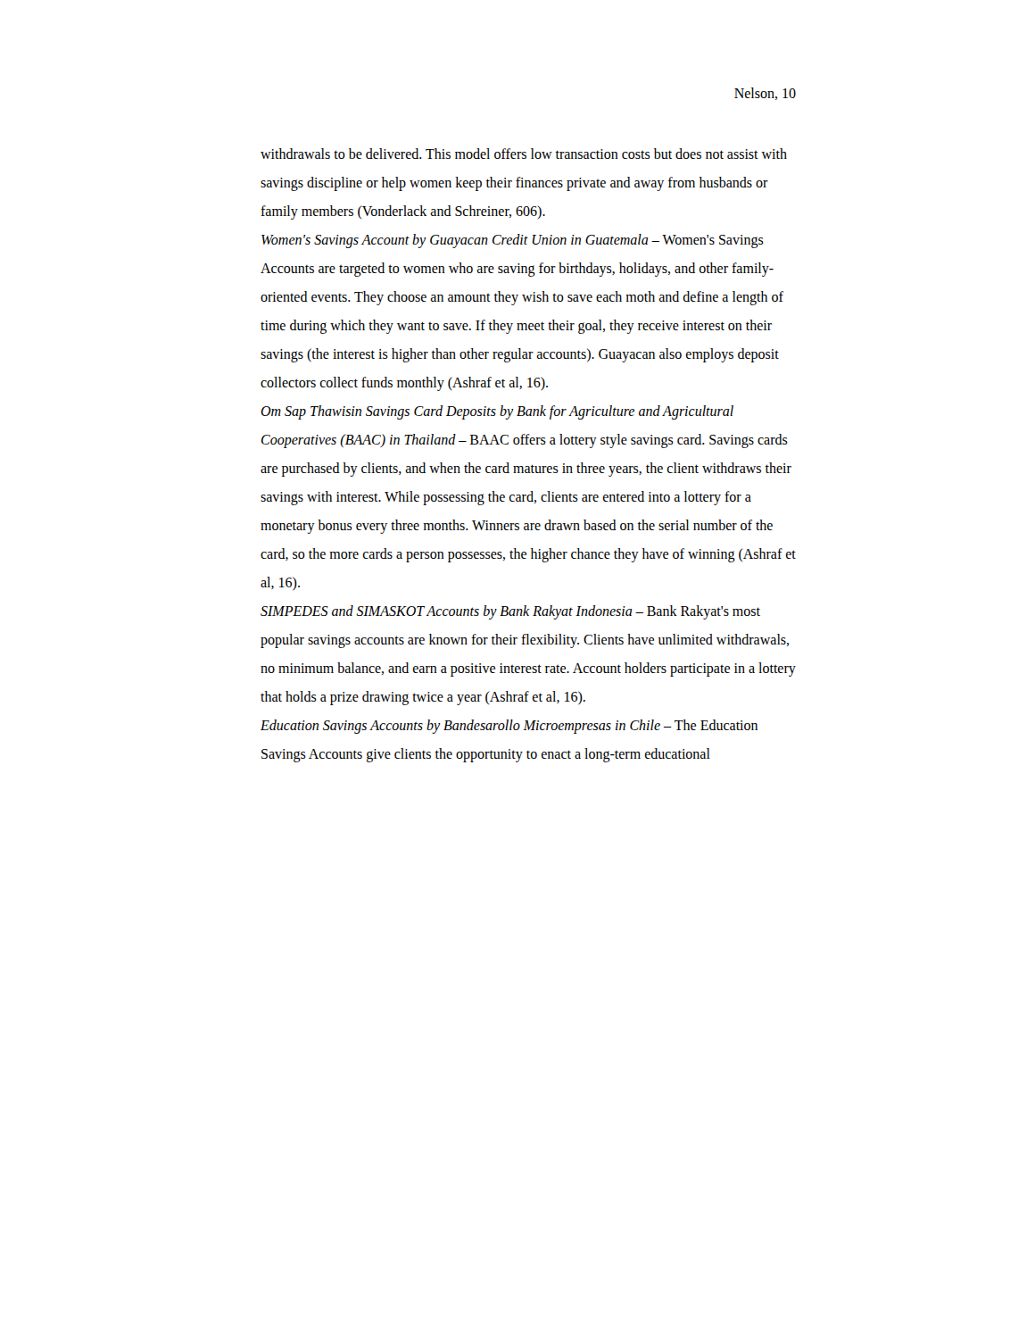Nelson, 10
withdrawals to be delivered. This model offers low transaction costs but does not assist with savings discipline or help women keep their finances private and away from husbands or family members (Vonderlack and Schreiner, 606).
Women's Savings Account by Guayacan Credit Union in Guatemala – Women's Savings Accounts are targeted to women who are saving for birthdays, holidays, and other family-oriented events. They choose an amount they wish to save each moth and define a length of time during which they want to save. If they meet their goal, they receive interest on their savings (the interest is higher than other regular accounts). Guayacan also employs deposit collectors collect funds monthly (Ashraf et al, 16).
Om Sap Thawisin Savings Card Deposits by Bank for Agriculture and Agricultural Cooperatives (BAAC) in Thailand – BAAC offers a lottery style savings card. Savings cards are purchased by clients, and when the card matures in three years, the client withdraws their savings with interest. While possessing the card, clients are entered into a lottery for a monetary bonus every three months. Winners are drawn based on the serial number of the card, so the more cards a person possesses, the higher chance they have of winning (Ashraf et al, 16).
SIMPEDES and SIMASKOT Accounts by Bank Rakyat Indonesia – Bank Rakyat's most popular savings accounts are known for their flexibility. Clients have unlimited withdrawals, no minimum balance, and earn a positive interest rate. Account holders participate in a lottery that holds a prize drawing twice a year (Ashraf et al, 16).
Education Savings Accounts by Bandesarollo Microempresas in Chile – The Education Savings Accounts give clients the opportunity to enact a long-term educational